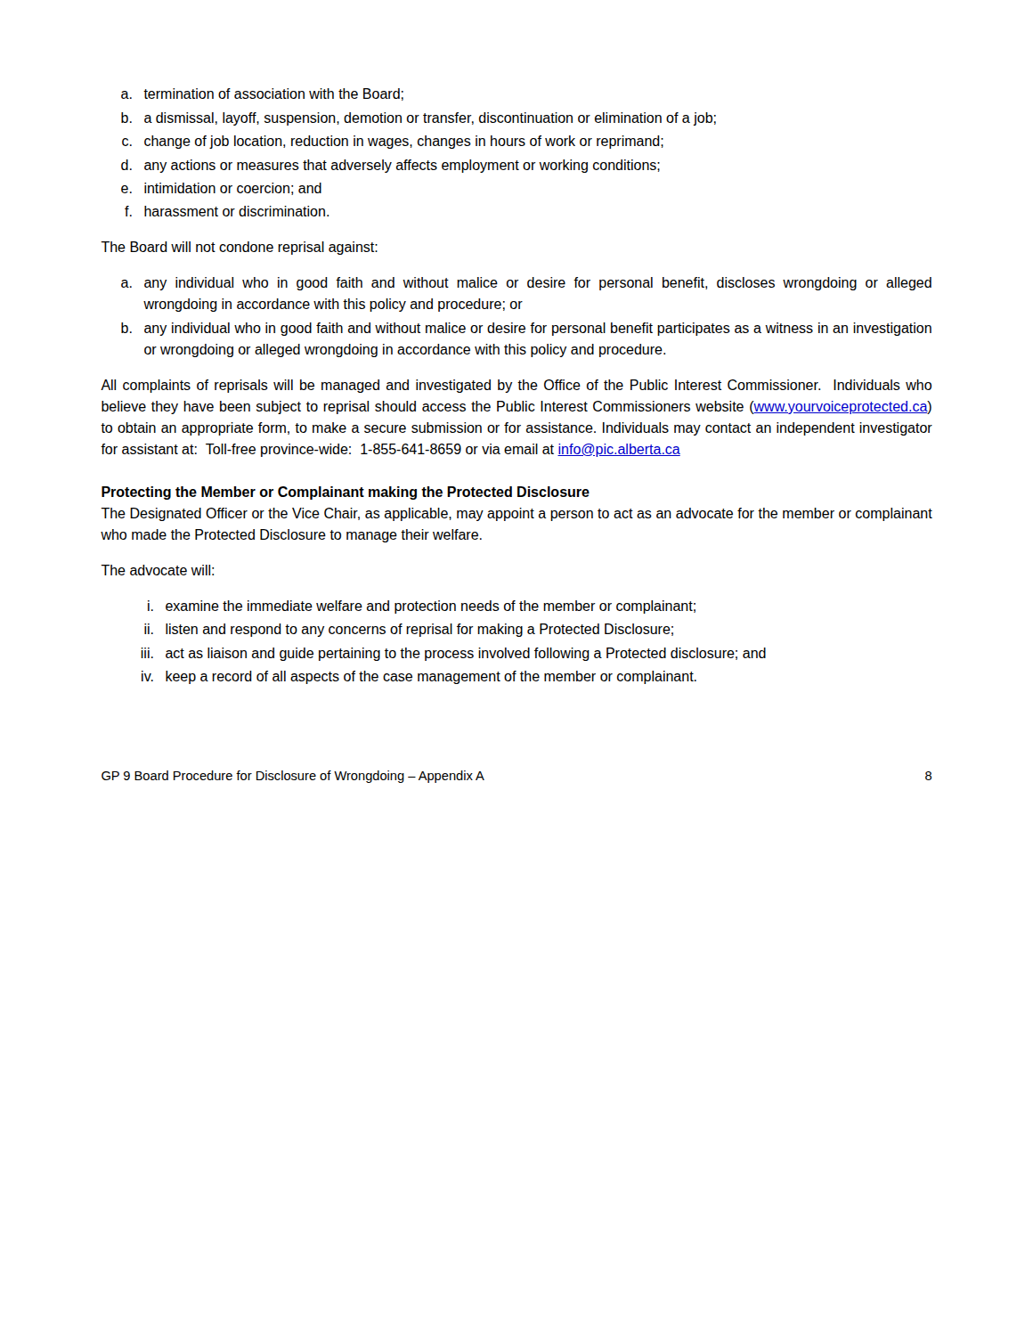termination of association with the Board;
a dismissal, layoff, suspension, demotion or transfer, discontinuation or elimination of a job;
change of job location, reduction in wages, changes in hours of work or reprimand;
any actions or measures that adversely affects employment or working conditions;
intimidation or coercion; and
harassment or discrimination.
The Board will not condone reprisal against:
any individual who in good faith and without malice or desire for personal benefit, discloses wrongdoing or alleged wrongdoing in accordance with this policy and procedure; or
any individual who in good faith and without malice or desire for personal benefit participates as a witness in an investigation or wrongdoing or alleged wrongdoing in accordance with this policy and procedure.
All complaints of reprisals will be managed and investigated by the Office of the Public Interest Commissioner. Individuals who believe they have been subject to reprisal should access the Public Interest Commissioners website (www.yourvoiceprotected.ca) to obtain an appropriate form, to make a secure submission or for assistance. Individuals may contact an independent investigator for assistant at: Toll-free province-wide: 1-855-641-8659 or via email at info@pic.alberta.ca
Protecting the Member or Complainant making the Protected Disclosure
The Designated Officer or the Vice Chair, as applicable, may appoint a person to act as an advocate for the member or complainant who made the Protected Disclosure to manage their welfare.
The advocate will:
examine the immediate welfare and protection needs of the member or complainant;
listen and respond to any concerns of reprisal for making a Protected Disclosure;
act as liaison and guide pertaining to the process involved following a Protected disclosure; and
keep a record of all aspects of the case management of the member or complainant.
GP 9 Board Procedure for Disclosure of Wrongdoing – Appendix A 8